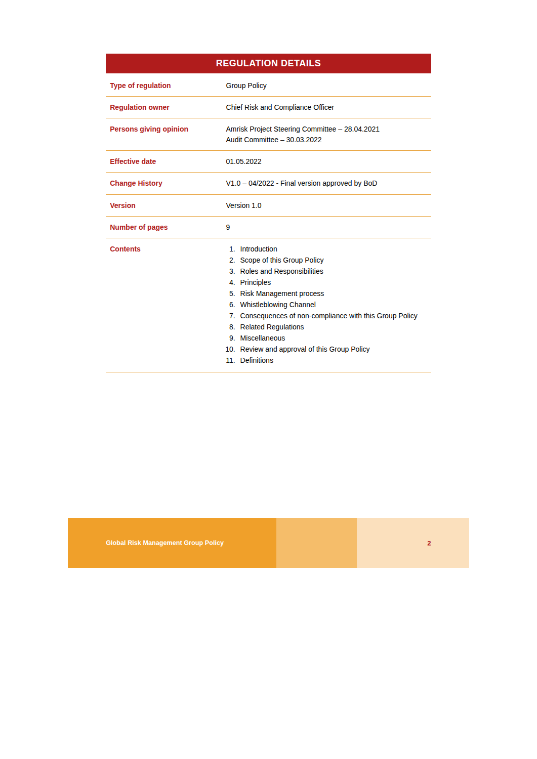REGULATION DETAILS
| Type of regulation | Group Policy |
| Regulation owner | Chief Risk and Compliance Officer |
| Persons giving opinion | Amrisk Project Steering Committee – 28.04.2021 Audit Committee – 30.03.2022 |
| Effective date | 01.05.2022 |
| Change History | V1.0 – 04/2022 - Final version approved by BoD |
| Version | Version 1.0 |
| Number of pages | 9 |
| Contents | Introduction Scope of this Group Policy Roles and Responsibilities Principles Risk Management process Whistleblowing Channel Consequences of non-compliance with this Group Policy Related Regulations Miscellaneous Review and approval of this Group Policy Definitions |
Global Risk Management Group Policy
2